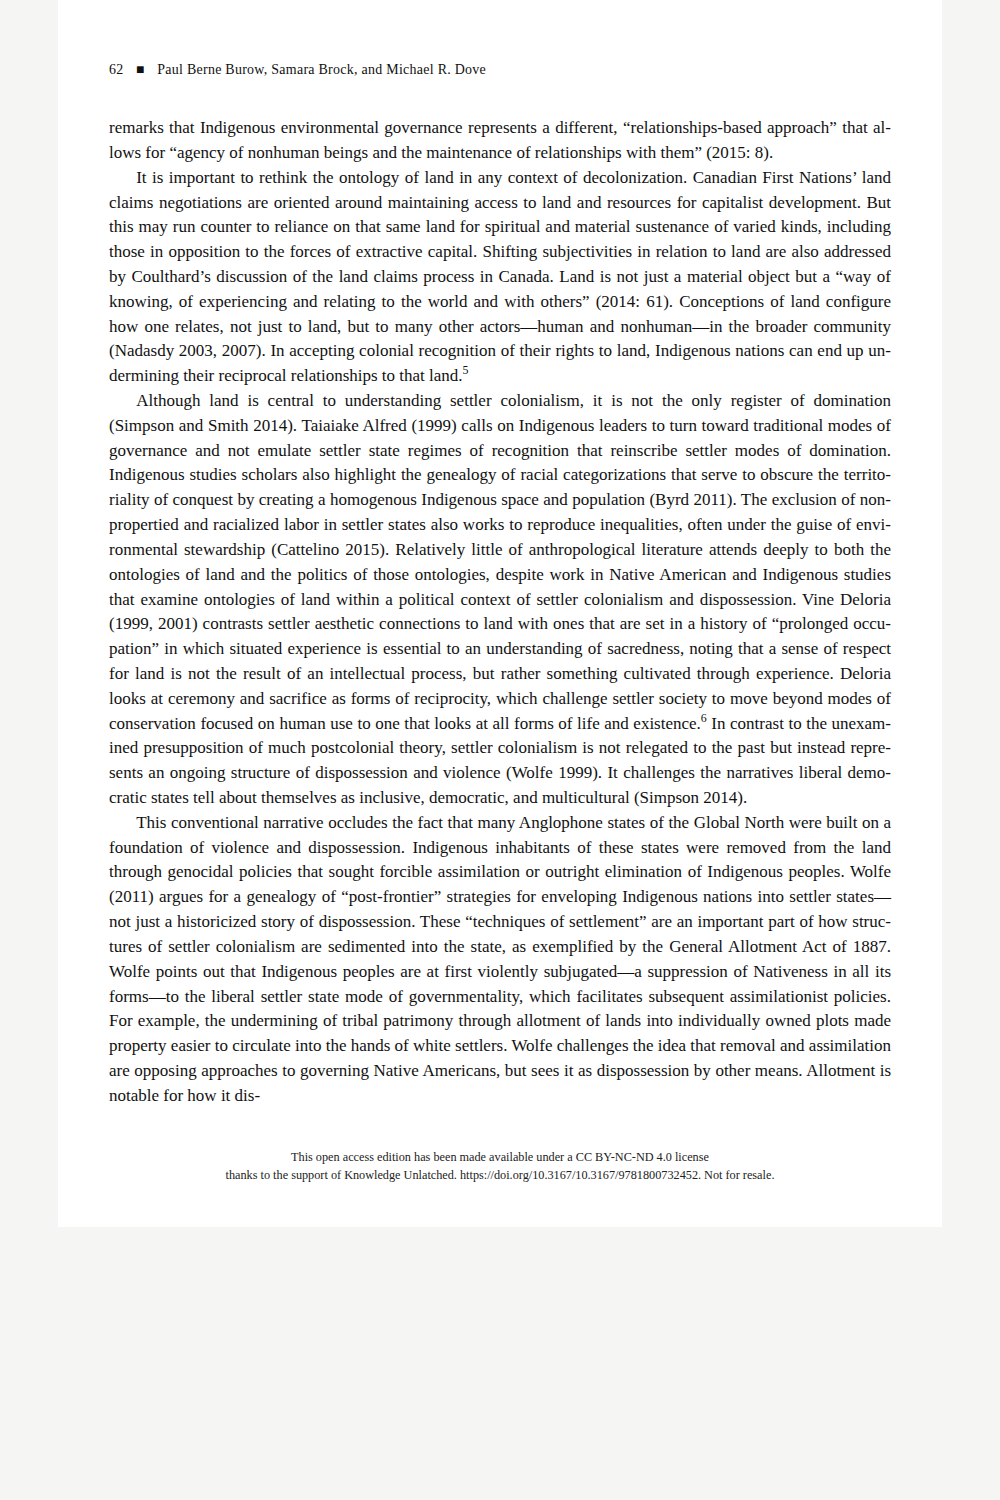62■Paul Berne Burow, Samara Brock, and Michael R. Dove
remarks that Indigenous environmental governance represents a different, “relationships-based approach” that allows for “agency of nonhuman beings and the maintenance of relationships with them” (2015: 8).
It is important to rethink the ontology of land in any context of decolonization. Canadian First Nations’ land claims negotiations are oriented around maintaining access to land and resources for capitalist development. But this may run counter to reliance on that same land for spiritual and material sustenance of varied kinds, including those in opposition to the forces of extractive capital. Shifting subjectivities in relation to land are also addressed by Coulthard’s discussion of the land claims process in Canada. Land is not just a material object but a “way of knowing, of experiencing and relating to the world and with others” (2014: 61). Conceptions of land configure how one relates, not just to land, but to many other actors—human and nonhuman—in the broader community (Nadasdy 2003, 2007). In accepting colonial recognition of their rights to land, Indigenous nations can end up undermining their reciprocal relationships to that land.5
Although land is central to understanding settler colonialism, it is not the only register of domination (Simpson and Smith 2014). Taiaiake Alfred (1999) calls on Indigenous leaders to turn toward traditional modes of governance and not emulate settler state regimes of recognition that reinscribe settler modes of domination. Indigenous studies scholars also highlight the genealogy of racial categorizations that serve to obscure the territoriality of conquest by creating a homogenous Indigenous space and population (Byrd 2011). The exclusion of nonpropertied and racialized labor in settler states also works to reproduce inequalities, often under the guise of environmental stewardship (Cattelino 2015). Relatively little of anthropological literature attends deeply to both the ontologies of land and the politics of those ontologies, despite work in Native American and Indigenous studies that examine ontologies of land within a political context of settler colonialism and dispossession. Vine Deloria (1999, 2001) contrasts settler aesthetic connections to land with ones that are set in a history of “prolonged occupation” in which situated experience is essential to an understanding of sacredness, noting that a sense of respect for land is not the result of an intellectual process, but rather something cultivated through experience. Deloria looks at ceremony and sacrifice as forms of reciprocity, which challenge settler society to move beyond modes of conservation focused on human use to one that looks at all forms of life and existence.6 In contrast to the unexamined presupposition of much postcolonial theory, settler colonialism is not relegated to the past but instead represents an ongoing structure of dispossession and violence (Wolfe 1999). It challenges the narratives liberal democratic states tell about themselves as inclusive, democratic, and multicultural (Simpson 2014).
This conventional narrative occludes the fact that many Anglophone states of the Global North were built on a foundation of violence and dispossession. Indigenous inhabitants of these states were removed from the land through genocidal policies that sought forcible assimilation or outright elimination of Indigenous peoples. Wolfe (2011) argues for a genealogy of “post-frontier” strategies for enveloping Indigenous nations into settler states—not just a historicized story of dispossession. These “techniques of settlement” are an important part of how structures of settler colonialism are sedimented into the state, as exemplified by the General Allotment Act of 1887. Wolfe points out that Indigenous peoples are at first violently subjugated—a suppression of Nativeness in all its forms—to the liberal settler state mode of governmentality, which facilitates subsequent assimilationist policies. For example, the undermining of tribal patrimony through allotment of lands into individually owned plots made property easier to circulate into the hands of white settlers. Wolfe challenges the idea that removal and assimilation are opposing approaches to governing Native Americans, but sees it as dispossession by other means. Allotment is notable for how it dis-
This open access edition has been made available under a CC BY-NC-ND 4.0 license
thanks to the support of Knowledge Unlatched. https://doi.org/10.3167/10.3167/9781800732452. Not for resale.